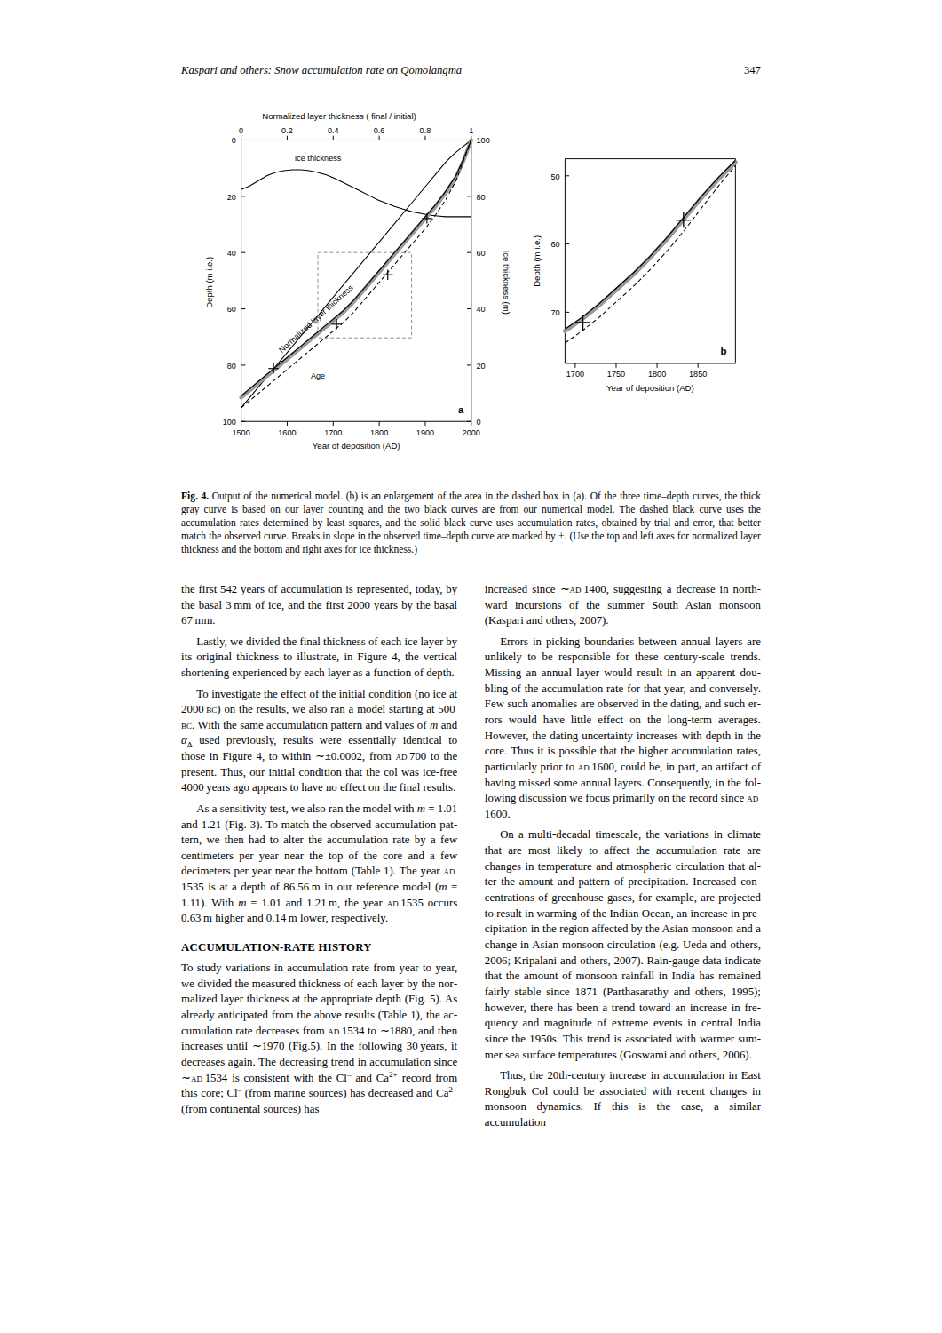Kaspari and others: Snow accumulation rate on Qomolangma
347
Normalized layer thickness ( final / initial) 0 0.2 0.4 0.6 0.8 1 0 20 40 60 80 100 Depth (m i.e.) 1500 1600 1700 1800 1900 2000 Year of deposition (AD) 100 80 60 40 20 0 Ice thickness (m) Ice thickness Normalized layer thickness Age a 50 60 70 Depth (m i.e.) 1700 1750 1800 1850 Year of deposition (AD) b
Fig. 4. Output of the numerical model. (b) is an enlargement of the area in the dashed box in (a). Of the three time–depth curves, the thick gray curve is based on our layer counting and the two black curves are from our numerical model. The dashed black curve uses the accumulation rates determined by least squares, and the solid black curve uses accumulation rates, obtained by trial and error, that better match the observed curve. Breaks in slope in the observed time–depth curve are marked by +. (Use the top and left axes for normalized layer thickness and the bottom and right axes for ice thickness.)
the first 542 years of accumulation is represented, today, by the basal 3 mm of ice, and the first 2000 years by the basal 67 mm.
Lastly, we divided the final thickness of each ice layer by its original thickness to illustrate, in Figure 4, the vertical shortening experienced by each layer as a function of depth.
To investigate the effect of the initial condition (no ice at 2000 bc) on the results, we also ran a model starting at 500 bc. With the same accumulation pattern and values of m and αΔ used previously, results were essentially identical to those in Figure 4, to within ∼±0.0002, from ad 700 to the present. Thus, our initial condition that the col was ice-free 4000 years ago appears to have no effect on the final results.
As a sensitivity test, we also ran the model with m = 1.01 and 1.21 (Fig. 3). To match the observed accumulation pattern, we then had to alter the accumulation rate by a few centimeters per year near the top of the core and a few decimeters per year near the bottom (Table 1). The year ad 1535 is at a depth of 86.56 m in our reference model (m = 1.11). With m = 1.01 and 1.21 m, the year ad 1535 occurs 0.63 m higher and 0.14 m lower, respectively.
Accumulation-rate history
To study variations in accumulation rate from year to year, we divided the measured thickness of each layer by the normalized layer thickness at the appropriate depth (Fig. 5). As already anticipated from the above results (Table 1), the accumulation rate decreases from ad 1534 to ∼1880, and then increases until ∼1970 (Fig.5). In the following 30 years, it decreases again. The decreasing trend in accumulation since ∼ad 1534 is consistent with the Cl– and Ca2+ record from this core; Cl– (from marine sources) has decreased and Ca2+ (from continental sources) has
increased since ∼ad 1400, suggesting a decrease in northward incursions of the summer South Asian monsoon (Kaspari and others, 2007).
Errors in picking boundaries between annual layers are unlikely to be responsible for these century-scale trends. Missing an annual layer would result in an apparent doubling of the accumulation rate for that year, and conversely. Few such anomalies are observed in the dating, and such errors would have little effect on the long-term averages. However, the dating uncertainty increases with depth in the core. Thus it is possible that the higher accumulation rates, particularly prior to ad 1600, could be, in part, an artifact of having missed some annual layers. Consequently, in the following discussion we focus primarily on the record since ad 1600.
On a multi-decadal timescale, the variations in climate that are most likely to affect the accumulation rate are changes in temperature and atmospheric circulation that alter the amount and pattern of precipitation. Increased concentrations of greenhouse gases, for example, are projected to result in warming of the Indian Ocean, an increase in precipitation in the region affected by the Asian monsoon and a change in Asian monsoon circulation (e.g. Ueda and others, 2006; Kripalani and others, 2007). Rain-gauge data indicate that the amount of monsoon rainfall in India has remained fairly stable since 1871 (Parthasarathy and others, 1995); however, there has been a trend toward an increase in frequency and magnitude of extreme events in central India since the 1950s. This trend is associated with warmer summer sea surface temperatures (Goswami and others, 2006).
Thus, the 20th-century increase in accumulation in East Rongbuk Col could be associated with recent changes in monsoon dynamics. If this is the case, a similar accumulation